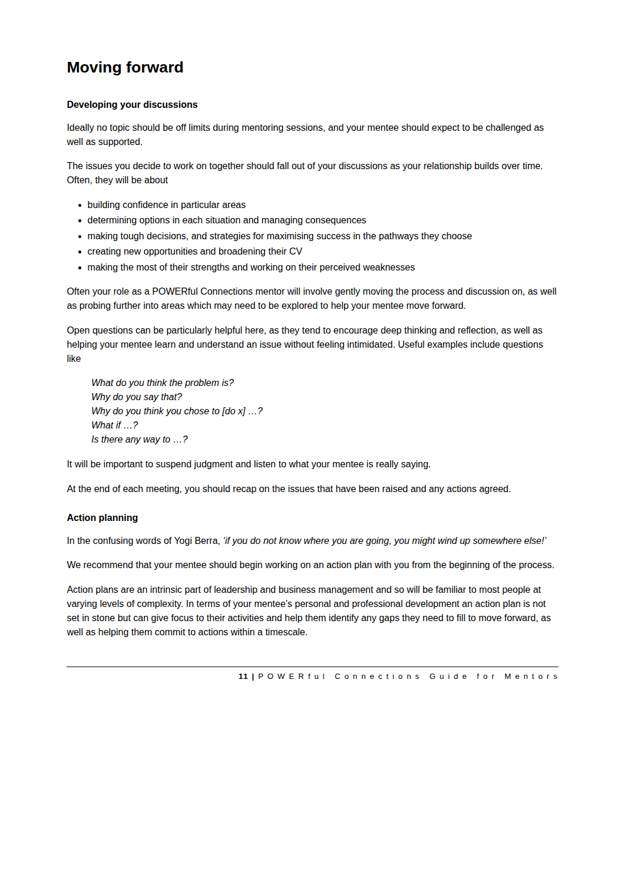Moving forward
Developing your discussions
Ideally no topic should be off limits during mentoring sessions, and your mentee should expect to be challenged as well as supported.
The issues you decide to work on together should fall out of your discussions as your relationship builds over time. Often, they will be about
building confidence in particular areas
determining options in each situation and managing consequences
making tough decisions, and strategies for maximising success in the pathways they choose
creating new opportunities and broadening their CV
making the most of their strengths and working on their perceived weaknesses
Often your role as a POWERful Connections mentor will involve gently moving the process and discussion on, as well as probing further into areas which may need to be explored to help your mentee move forward.
Open questions can be particularly helpful here, as they tend to encourage deep thinking and reflection, as well as helping your mentee learn and understand an issue without feeling intimidated. Useful examples include questions like
What do you think the problem is?
Why do you say that?
Why do you think you chose to [do x] …?
What if …?
Is there any way to …?
It will be important to suspend judgment and listen to what your mentee is really saying.
At the end of each meeting, you should recap on the issues that have been raised and any actions agreed.
Action planning
In the confusing words of Yogi Berra, ‘if you do not know where you are going, you might wind up somewhere else!’
We recommend that your mentee should begin working on an action plan with you from the beginning of the process.
Action plans are an intrinsic part of leadership and business management and so will be familiar to most people at varying levels of complexity. In terms of your mentee’s personal and professional development an action plan is not set in stone but can give focus to their activities and help them identify any gaps they need to fill to move forward, as well as helping them commit to actions within a timescale.
11 | P O W E R f u l C o n n e c t i o n s G u i d e f o r M e n t o r s